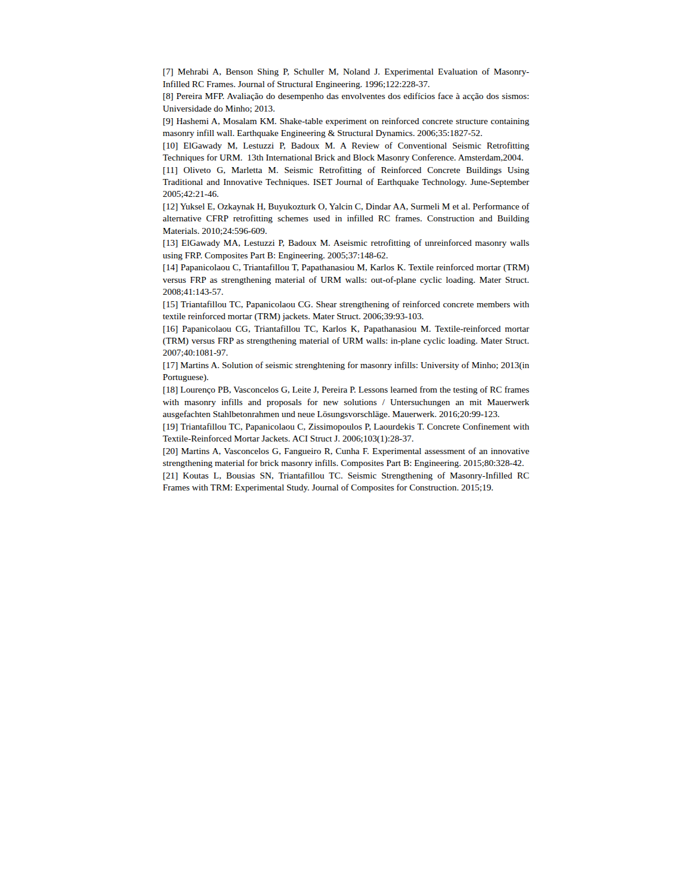[7] Mehrabi A, Benson Shing P, Schuller M, Noland J. Experimental Evaluation of Masonry-Infilled RC Frames. Journal of Structural Engineering. 1996;122:228-37.
[8] Pereira MFP. Avaliação do desempenho das envolventes dos edifícios face à acção dos sismos: Universidade do Minho; 2013.
[9] Hashemi A, Mosalam KM. Shake-table experiment on reinforced concrete structure containing masonry infill wall. Earthquake Engineering & Structural Dynamics. 2006;35:1827-52.
[10] ElGawady M, Lestuzzi P, Badoux M. A Review of Conventional Seismic Retrofitting Techniques for URM. 13th International Brick and Block Masonry Conference. Amsterdam,2004.
[11] Oliveto G, Marletta M. Seismic Retrofitting of Reinforced Concrete Buildings Using Traditional and Innovative Techniques. ISET Journal of Earthquake Technology. June-September 2005;42:21-46.
[12] Yuksel E, Ozkaynak H, Buyukozturk O, Yalcin C, Dindar AA, Surmeli M et al. Performance of alternative CFRP retrofitting schemes used in infilled RC frames. Construction and Building Materials. 2010;24:596-609.
[13] ElGawady MA, Lestuzzi P, Badoux M. Aseismic retrofitting of unreinforced masonry walls using FRP. Composites Part B: Engineering. 2005;37:148-62.
[14] Papanicolaou C, Triantafillou T, Papathanasiou M, Karlos K. Textile reinforced mortar (TRM) versus FRP as strengthening material of URM walls: out-of-plane cyclic loading. Mater Struct. 2008;41:143-57.
[15] Triantafillou TC, Papanicolaou CG. Shear strengthening of reinforced concrete members with textile reinforced mortar (TRM) jackets. Mater Struct. 2006;39:93-103.
[16] Papanicolaou CG, Triantafillou TC, Karlos K, Papathanasiou M. Textile-reinforced mortar (TRM) versus FRP as strengthening material of URM walls: in-plane cyclic loading. Mater Struct. 2007;40:1081-97.
[17] Martins A. Solution of seismic strenghtening for masonry infills: University of Minho; 2013(in Portuguese).
[18] Lourenço PB, Vasconcelos G, Leite J, Pereira P. Lessons learned from the testing of RC frames with masonry infills and proposals for new solutions / Untersuchungen an mit Mauerwerk ausgefachten Stahlbetonrahmen und neue Lösungsvorschläge. Mauerwerk. 2016;20:99-123.
[19] Triantafillou TC, Papanicolaou C, Zissimopoulos P, Laourdekis T. Concrete Confinement with Textile-Reinforced Mortar Jackets. ACI Struct J. 2006;103(1):28-37.
[20] Martins A, Vasconcelos G, Fangueiro R, Cunha F. Experimental assessment of an innovative strengthening material for brick masonry infills. Composites Part B: Engineering. 2015;80:328-42.
[21] Koutas L, Bousias SN, Triantafillou TC. Seismic Strengthening of Masonry-Infilled RC Frames with TRM: Experimental Study. Journal of Composites for Construction. 2015;19.